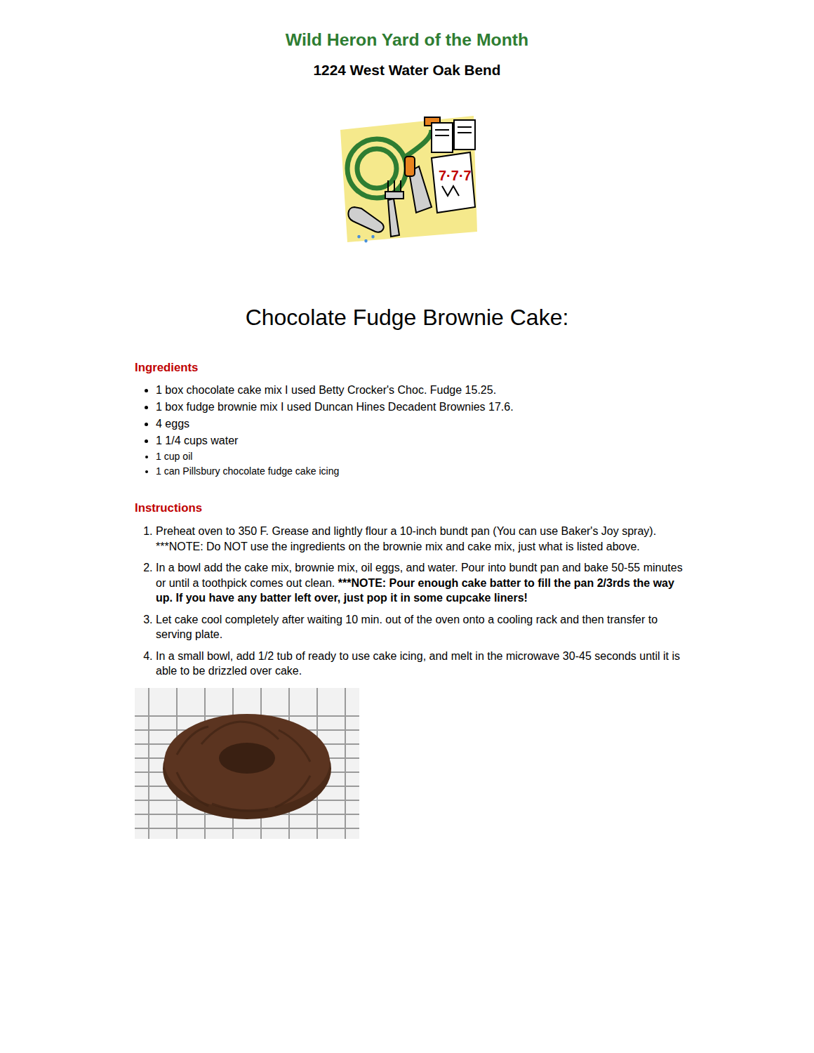Wild Heron Yard of the Month
1224 West Water Oak Bend
7·7·7
Chocolate Fudge Brownie Cake:
Ingredients
1 box chocolate cake mix I used Betty Crocker's Choc. Fudge 15.25.
1 box fudge brownie mix I used Duncan Hines Decadent Brownies 17.6.
4 eggs
1 1/4 cups water
1 cup oil
1 can Pillsbury chocolate fudge cake icing
Instructions
Preheat oven to 350 F. Grease and lightly flour a 10-inch bundt pan (You can use Baker's Joy spray). ***NOTE: Do NOT use the ingredients on the brownie mix and cake mix, just what is listed above.
In a bowl add the cake mix, brownie mix, oil eggs, and water. Pour into bundt pan and bake 50-55 minutes or until a toothpick comes out clean. ***NOTE: Pour enough cake batter to fill the pan 2/3rds the way up. If you have any batter left over, just pop it in some cupcake liners!
Let cake cool completely after waiting 10 min. out of the oven onto a cooling rack and then transfer to serving plate.
In a small bowl, add 1/2 tub of ready to use cake icing, and melt in the microwave 30-45 seconds until it is able to be drizzled over cake.